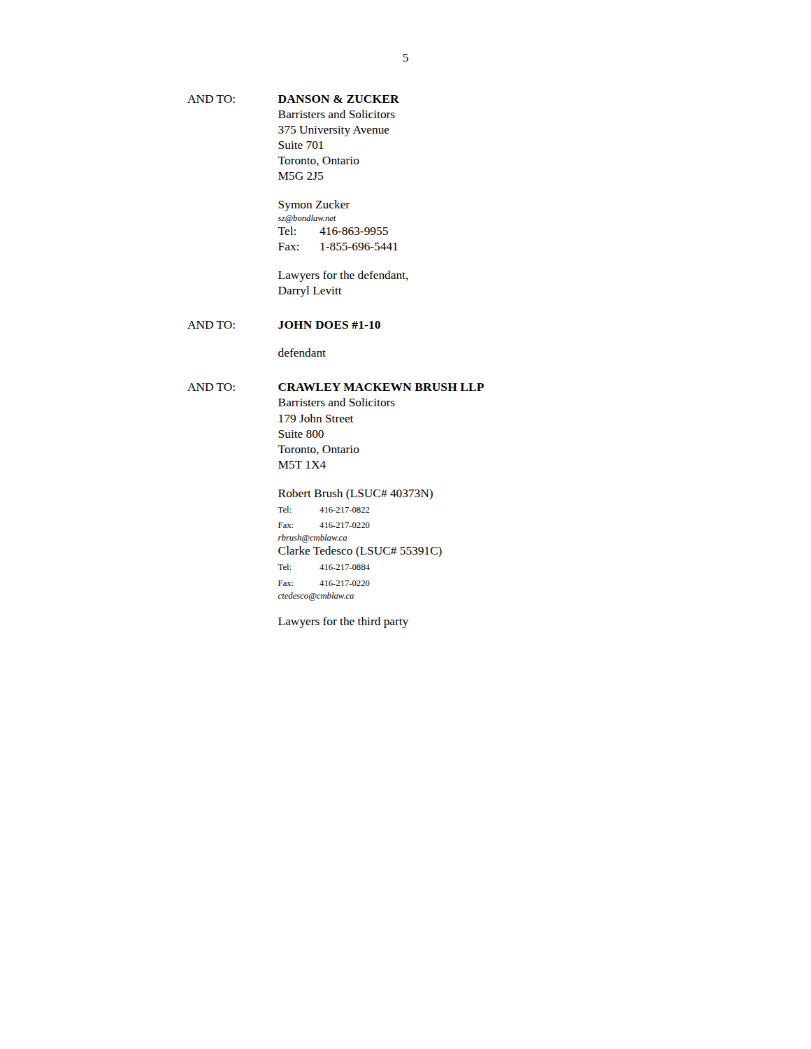5
| AND TO: | DANSON & ZUCKER Barristers and Solicitors 375 University Avenue Suite 701 Toronto, Ontario M5G 2J5 Symon Zucker sz@bondlaw.net Tel: 416-863-9955 Fax: 1-855-696-5441 Lawyers for the defendant, Darryl Levitt |
| AND TO: | JOHN DOES #1-10 defendant |
| AND TO: | CRAWLEY MACKEWN BRUSH LLP Barristers and Solicitors 179 John Street Suite 800 Toronto, Ontario M5T 1X4 Robert Brush (LSUC# 40373N) Tel: 416-217-0822 Fax: 416-217-0220 rbrush@cmblaw.ca Clarke Tedesco (LSUC# 55391C) Tel: 416-217-0884 Fax: 416-217-0220 ctedesco@cmblaw.ca Lawyers for the third party |